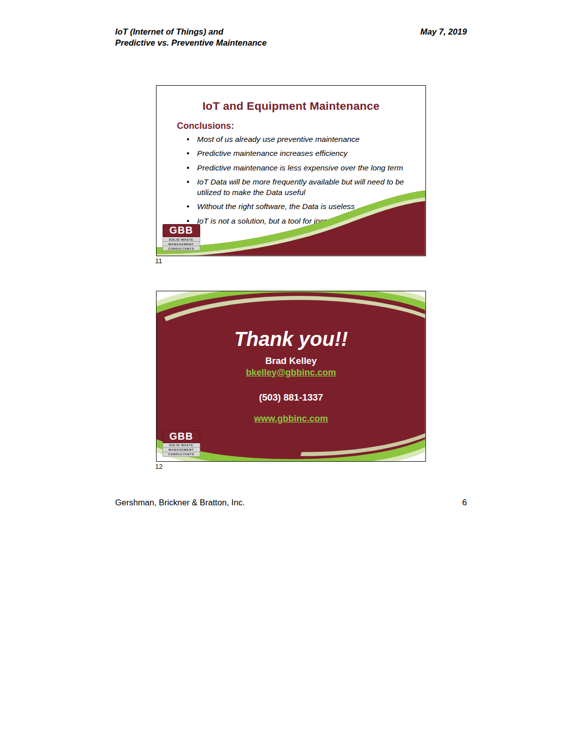IoT (Internet of Things) and
Predictive vs. Preventive Maintenance
May 7, 2019
IoT and Equipment Maintenance
Conclusions:
Most of us already use preventive maintenance
Predictive maintenance increases efficiency
Predictive maintenance is less expensive over the long term
IoT Data will be more frequently available but will need to be utilized to make the Data useful
Without the right software, the Data is useless
IoT is not a solution, but a tool for increased efficiency
GBB
SOLID WASTE
MANAGEMENT
CONSULTANTS
11
Thank you!!
Brad Kelley
bkelley@gbbinc.com
(503) 881-1337
www.gbbinc.com
GBB
SOLID WASTE
MANAGEMENT
CONSULTANTS
12
Gershman, Brickner & Bratton, Inc.
6